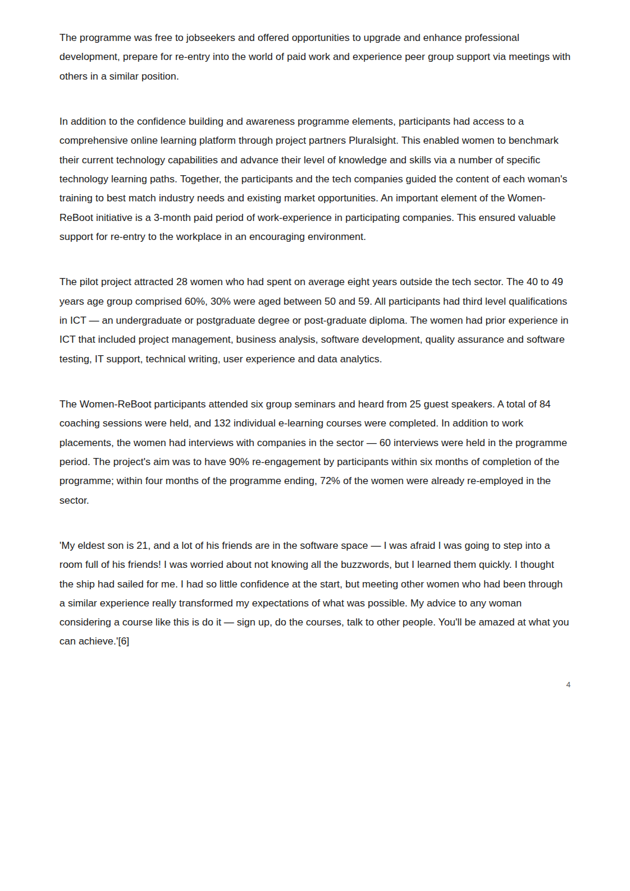The programme was free to jobseekers and offered opportunities to upgrade and enhance professional development, prepare for re-entry into the world of paid work and experience peer group support via meetings with others in a similar position.
In addition to the confidence building and awareness programme elements, participants had access to a comprehensive online learning platform through project partners Pluralsight. This enabled women to benchmark their current technology capabilities and advance their level of knowledge and skills via a number of specific technology learning paths. Together, the participants and the tech companies guided the content of each woman's training to best match industry needs and existing market opportunities. An important element of the Women-ReBoot initiative is a 3-month paid period of work-experience in participating companies. This ensured valuable support for re-entry to the workplace in an encouraging environment.
The pilot project attracted 28 women who had spent on average eight years outside the tech sector. The 40 to 49 years age group comprised 60%, 30% were aged between 50 and 59. All participants had third level qualifications in ICT — an undergraduate or postgraduate degree or post-graduate diploma. The women had prior experience in ICT that included project management, business analysis, software development, quality assurance and software testing, IT support, technical writing, user experience and data analytics.
The Women-ReBoot participants attended six group seminars and heard from 25 guest speakers. A total of 84 coaching sessions were held, and 132 individual e-learning courses were completed. In addition to work placements, the women had interviews with companies in the sector — 60 interviews were held in the programme period. The project's aim was to have 90% re-engagement by participants within six months of completion of the programme; within four months of the programme ending, 72% of the women were already re-employed in the sector.
'My eldest son is 21, and a lot of his friends are in the software space — I was afraid I was going to step into a room full of his friends! I was worried about not knowing all the buzzwords, but I learned them quickly. I thought the ship had sailed for me. I had so little confidence at the start, but meeting other women who had been through a similar experience really transformed my expectations of what was possible. My advice to any woman considering a course like this is do it — sign up, do the courses, talk to other people. You'll be amazed at what you can achieve.'[6]
4